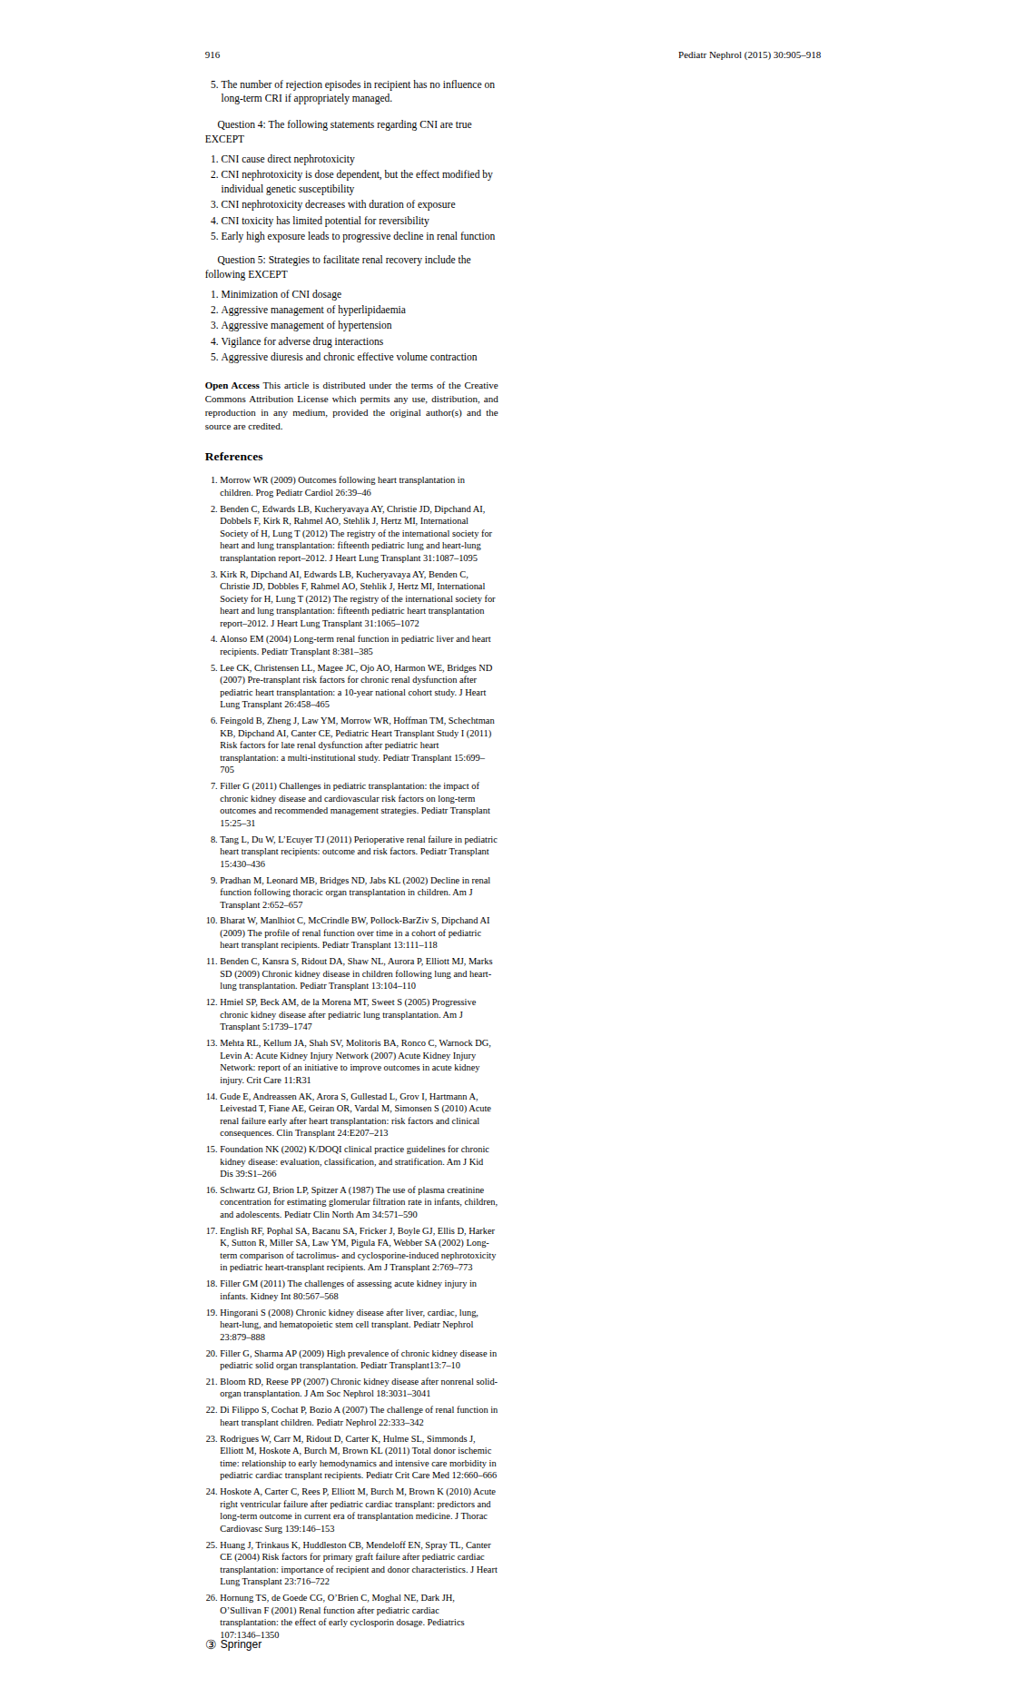916 Pediatr Nephrol (2015) 30:905–918
The number of rejection episodes in recipient has no influence on long-term CRI if appropriately managed.
Question 4: The following statements regarding CNI are true EXCEPT
CNI cause direct nephrotoxicity
CNI nephrotoxicity is dose dependent, but the effect modified by individual genetic susceptibility
CNI nephrotoxicity decreases with duration of exposure
CNI toxicity has limited potential for reversibility
Early high exposure leads to progressive decline in renal function
Question 5: Strategies to facilitate renal recovery include the following EXCEPT
Minimization of CNI dosage
Aggressive management of hyperlipidaemia
Aggressive management of hypertension
Vigilance for adverse drug interactions
Aggressive diuresis and chronic effective volume contraction
Open Access This article is distributed under the terms of the Creative Commons Attribution License which permits any use, distribution, and reproduction in any medium, provided the original author(s) and the source are credited.
References
Morrow WR (2009) Outcomes following heart transplantation in children. Prog Pediatr Cardiol 26:39–46
Benden C, Edwards LB, Kucheryavaya AY, Christie JD, Dipchand AI, Dobbels F, Kirk R, Rahmel AO, Stehlik J, Hertz MI, International Society of H, Lung T (2012) The registry of the international society for heart and lung transplantation: fifteenth pediatric lung and heart-lung transplantation report–2012. J Heart Lung Transplant 31:1087–1095
Kirk R, Dipchand AI, Edwards LB, Kucheryavaya AY, Benden C, Christie JD, Dobbles F, Rahmel AO, Stehlik J, Hertz MI, International Society for H, Lung T (2012) The registry of the international society for heart and lung transplantation: fifteenth pediatric heart transplantation report–2012. J Heart Lung Transplant 31:1065–1072
Alonso EM (2004) Long-term renal function in pediatric liver and heart recipients. Pediatr Transplant 8:381–385
Lee CK, Christensen LL, Magee JC, Ojo AO, Harmon WE, Bridges ND (2007) Pre-transplant risk factors for chronic renal dysfunction after pediatric heart transplantation: a 10-year national cohort study. J Heart Lung Transplant 26:458–465
Feingold B, Zheng J, Law YM, Morrow WR, Hoffman TM, Schechtman KB, Dipchand AI, Canter CE, Pediatric Heart Transplant Study I (2011) Risk factors for late renal dysfunction after pediatric heart transplantation: a multi-institutional study. Pediatr Transplant 15:699–705
Filler G (2011) Challenges in pediatric transplantation: the impact of chronic kidney disease and cardiovascular risk factors on long-term outcomes and recommended management strategies. Pediatr Transplant 15:25–31
Tang L, Du W, L’Ecuyer TJ (2011) Perioperative renal failure in pediatric heart transplant recipients: outcome and risk factors. Pediatr Transplant 15:430–436
Pradhan M, Leonard MB, Bridges ND, Jabs KL (2002) Decline in renal function following thoracic organ transplantation in children. Am J Transplant 2:652–657
Bharat W, Manlhiot C, McCrindle BW, Pollock-BarZiv S, Dipchand AI (2009) The profile of renal function over time in a cohort of pediatric heart transplant recipients. Pediatr Transplant 13:111–118
Benden C, Kansra S, Ridout DA, Shaw NL, Aurora P, Elliott MJ, Marks SD (2009) Chronic kidney disease in children following lung and heart-lung transplantation. Pediatr Transplant 13:104–110
Hmiel SP, Beck AM, de la Morena MT, Sweet S (2005) Progressive chronic kidney disease after pediatric lung transplantation. Am J Transplant 5:1739–1747
Mehta RL, Kellum JA, Shah SV, Molitoris BA, Ronco C, Warnock DG, Levin A: Acute Kidney Injury Network (2007) Acute Kidney Injury Network: report of an initiative to improve outcomes in acute kidney injury. Crit Care 11:R31
Gude E, Andreassen AK, Arora S, Gullestad L, Grov I, Hartmann A, Leivestad T, Fiane AE, Geiran OR, Vardal M, Simonsen S (2010) Acute renal failure early after heart transplantation: risk factors and clinical consequences. Clin Transplant 24:E207–213
Foundation NK (2002) K/DOQI clinical practice guidelines for chronic kidney disease: evaluation, classification, and stratification. Am J Kid Dis 39:S1–266
Schwartz GJ, Brion LP, Spitzer A (1987) The use of plasma creatinine concentration for estimating glomerular filtration rate in infants, children, and adolescents. Pediatr Clin North Am 34:571–590
English RF, Pophal SA, Bacanu SA, Fricker J, Boyle GJ, Ellis D, Harker K, Sutton R, Miller SA, Law YM, Pigula FA, Webber SA (2002) Long-term comparison of tacrolimus- and cyclosporine-induced nephrotoxicity in pediatric heart-transplant recipients. Am J Transplant 2:769–773
Filler GM (2011) The challenges of assessing acute kidney injury in infants. Kidney Int 80:567–568
Hingorani S (2008) Chronic kidney disease after liver, cardiac, lung, heart-lung, and hematopoietic stem cell transplant. Pediatr Nephrol 23:879–888
Filler G, Sharma AP (2009) High prevalence of chronic kidney disease in pediatric solid organ transplantation. Pediatr Transplant13:7–10
Bloom RD, Reese PP (2007) Chronic kidney disease after nonrenal solid-organ transplantation. J Am Soc Nephrol 18:3031–3041
Di Filippo S, Cochat P, Bozio A (2007) The challenge of renal function in heart transplant children. Pediatr Nephrol 22:333–342
Rodrigues W, Carr M, Ridout D, Carter K, Hulme SL, Simmonds J, Elliott M, Hoskote A, Burch M, Brown KL (2011) Total donor ischemic time: relationship to early hemodynamics and intensive care morbidity in pediatric cardiac transplant recipients. Pediatr Crit Care Med 12:660–666
Hoskote A, Carter C, Rees P, Elliott M, Burch M, Brown K (2010) Acute right ventricular failure after pediatric cardiac transplant: predictors and long-term outcome in current era of transplantation medicine. J Thorac Cardiovasc Surg 139:146–153
Huang J, Trinkaus K, Huddleston CB, Mendeloff EN, Spray TL, Canter CE (2004) Risk factors for primary graft failure after pediatric cardiac transplantation: importance of recipient and donor characteristics. J Heart Lung Transplant 23:716–722
Hornung TS, de Goede CG, O’Brien C, Moghal NE, Dark JH, O’Sullivan F (2001) Renal function after pediatric cardiac transplantation: the effect of early cyclosporin dosage. Pediatrics 107:1346–1350
③ Springer